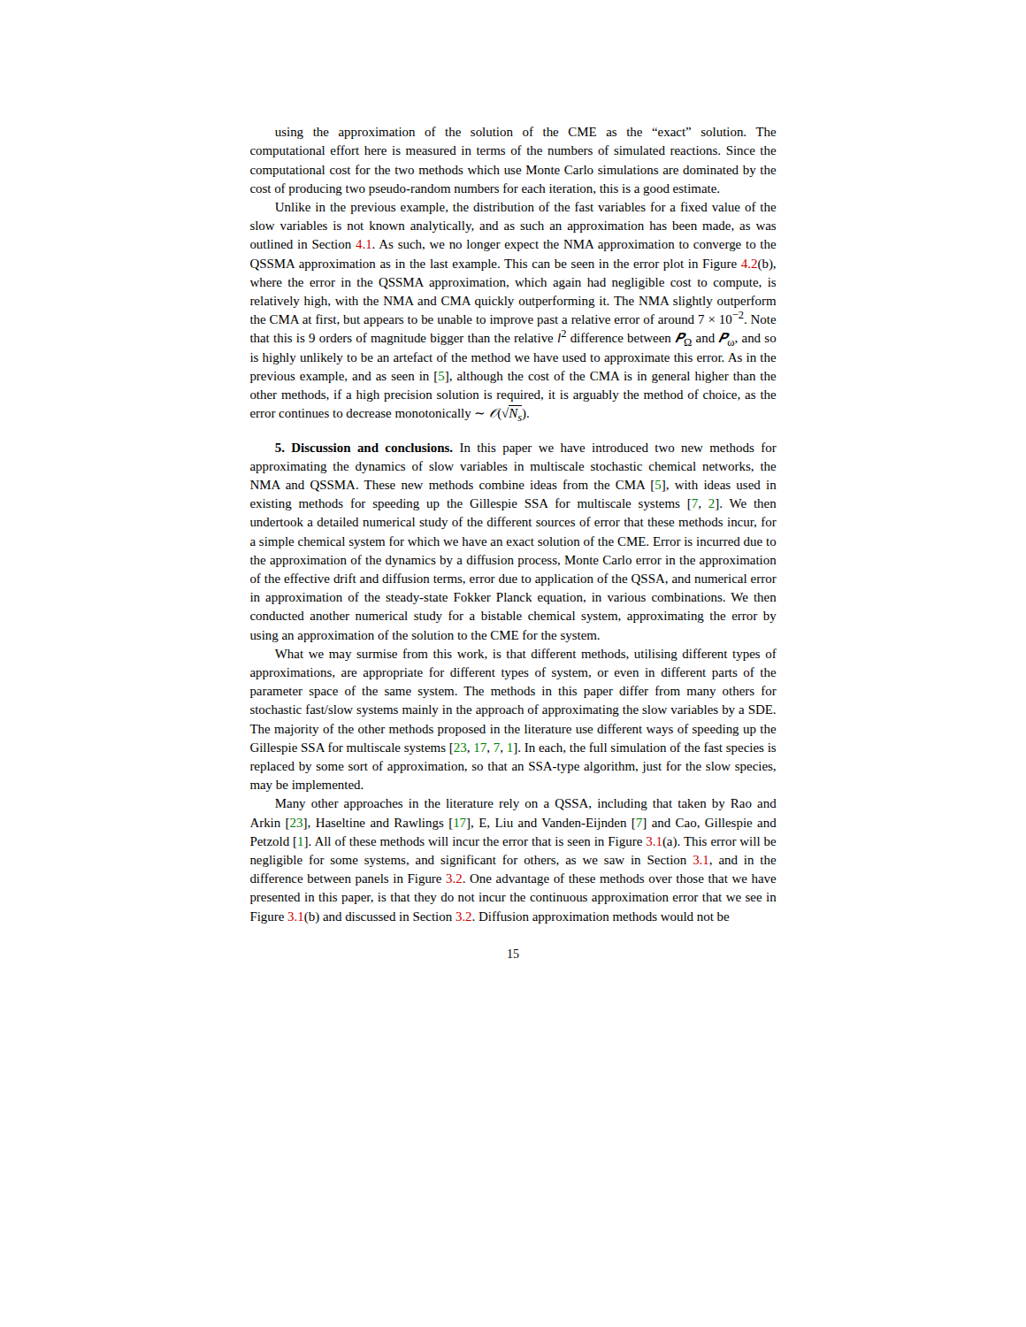using the approximation of the solution of the CME as the “exact” solution. The computational effort here is measured in terms of the numbers of simulated reactions. Since the computational cost for the two methods which use Monte Carlo simulations are dominated by the cost of producing two pseudo-random numbers for each iteration, this is a good estimate.
Unlike in the previous example, the distribution of the fast variables for a fixed value of the slow variables is not known analytically, and as such an approximation has been made, as was outlined in Section 4.1. As such, we no longer expect the NMA approximation to converge to the QSSMA approximation as in the last example. This can be seen in the error plot in Figure 4.2(b), where the error in the QSSMA approximation, which again had negligible cost to compute, is relatively high, with the NMA and CMA quickly outperforming it. The NMA slightly outperform the CMA at first, but appears to be unable to improve past a relative error of around 7 × 10−2. Note that this is 9 orders of magnitude bigger than the relative l2 difference between 𝑷Ω and 𝑷ω, and so is highly unlikely to be an artefact of the method we have used to approximate this error. As in the previous example, and as seen in [5], although the cost of the CMA is in general higher than the other methods, if a high precision solution is required, it is arguably the method of choice, as the error continues to decrease monotonically ∼ 𝒪(√Ns).
5. Discussion and conclusions. In this paper we have introduced two new methods for approximating the dynamics of slow variables in multiscale stochastic chemical networks, the NMA and QSSMA. These new methods combine ideas from the CMA [5], with ideas used in existing methods for speeding up the Gillespie SSA for multiscale systems [7, 2]. We then undertook a detailed numerical study of the different sources of error that these methods incur, for a simple chemical system for which we have an exact solution of the CME. Error is incurred due to the approximation of the dynamics by a diffusion process, Monte Carlo error in the approximation of the effective drift and diffusion terms, error due to application of the QSSA, and numerical error in approximation of the steady-state Fokker Planck equation, in various combinations. We then conducted another numerical study for a bistable chemical system, approximating the error by using an approximation of the solution to the CME for the system.
What we may surmise from this work, is that different methods, utilising different types of approximations, are appropriate for different types of system, or even in different parts of the parameter space of the same system. The methods in this paper differ from many others for stochastic fast/slow systems mainly in the approach of approximating the slow variables by a SDE. The majority of the other methods proposed in the literature use different ways of speeding up the Gillespie SSA for multiscale systems [23, 17, 7, 1]. In each, the full simulation of the fast species is replaced by some sort of approximation, so that an SSA-type algorithm, just for the slow species, may be implemented.
Many other approaches in the literature rely on a QSSA, including that taken by Rao and Arkin [23], Haseltine and Rawlings [17], E, Liu and Vanden-Eijnden [7] and Cao, Gillespie and Petzold [1]. All of these methods will incur the error that is seen in Figure 3.1(a). This error will be negligible for some systems, and significant for others, as we saw in Section 3.1, and in the difference between panels in Figure 3.2. One advantage of these methods over those that we have presented in this paper, is that they do not incur the continuous approximation error that we see in Figure 3.1(b) and discussed in Section 3.2. Diffusion approximation methods would not be
15